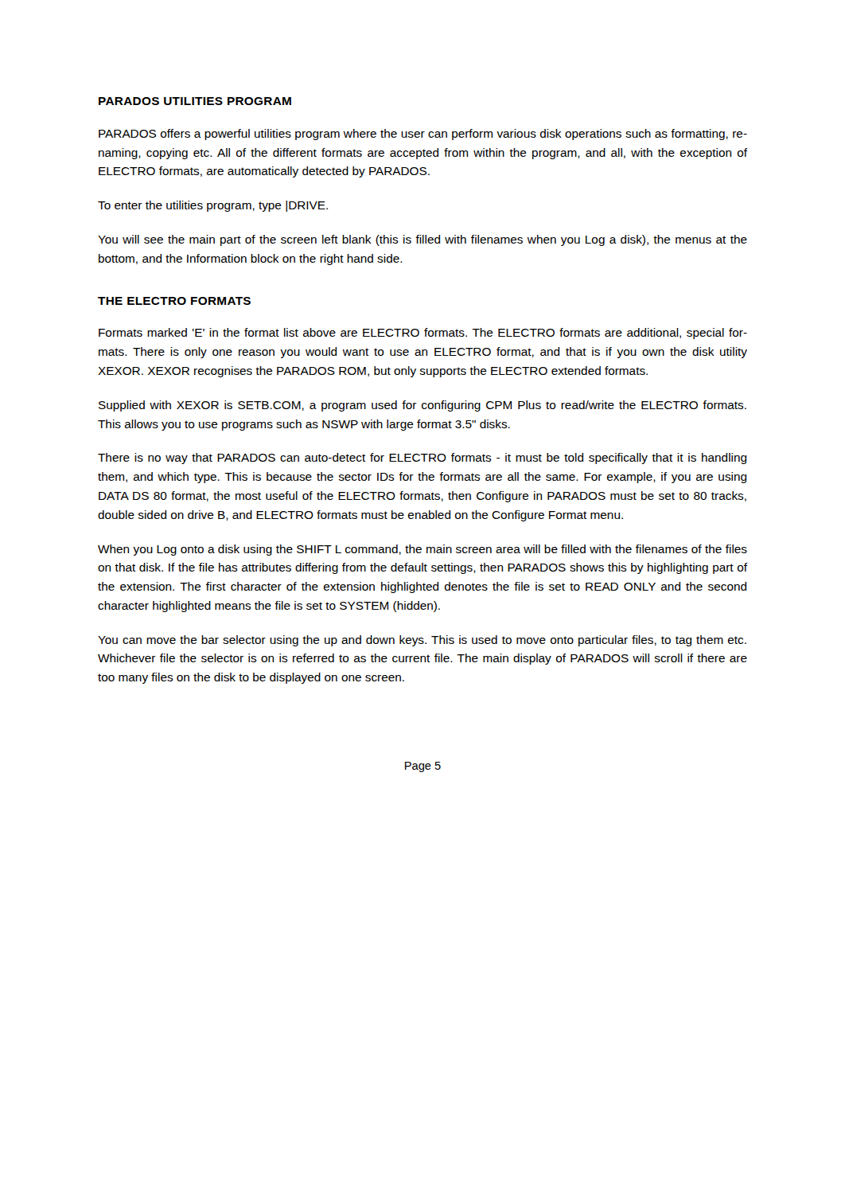PARADOS UTILITIES PROGRAM
PARADOS offers a powerful utilities program where the user can perform various disk operations such as formatting, renaming, copying etc. All of the different formats are accepted from within the program, and all, with the exception of ELECTRO formats, are automatically detected by PARADOS.
To enter the utilities program, type |DRIVE.
You will see the main part of the screen left blank (this is filled with filenames when you Log a disk), the menus at the bottom, and the Information block on the right hand side.
THE ELECTRO FORMATS
Formats marked 'E' in the format list above are ELECTRO formats. The ELECTRO formats are additional, special formats. There is only one reason you would want to use an ELECTRO format, and that is if you own the disk utility XEXOR. XEXOR recognises the PARADOS ROM, but only supports the ELECTRO extended formats.
Supplied with XEXOR is SETB.COM, a program used for configuring CPM Plus to read/write the ELECTRO formats. This allows you to use programs such as NSWP with large format 3.5" disks.
There is no way that PARADOS can auto-detect for ELECTRO formats - it must be told specifically that it is handling them, and which type. This is because the sector IDs for the formats are all the same. For example, if you are using DATA DS 80 format, the most useful of the ELECTRO formats, then Configure in PARADOS must be set to 80 tracks, double sided on drive B, and ELECTRO formats must be enabled on the Configure Format menu.
When you Log onto a disk using the SHIFT L command, the main screen area will be filled with the filenames of the files on that disk. If the file has attributes differing from the default settings, then PARADOS shows this by highlighting part of the extension. The first character of the extension highlighted denotes the file is set to READ ONLY and the second character highlighted means the file is set to SYSTEM (hidden).
You can move the bar selector using the up and down keys. This is used to move onto particular files, to tag them etc. Whichever file the selector is on is referred to as the current file. The main display of PARADOS will scroll if there are too many files on the disk to be displayed on one screen.
Page 5